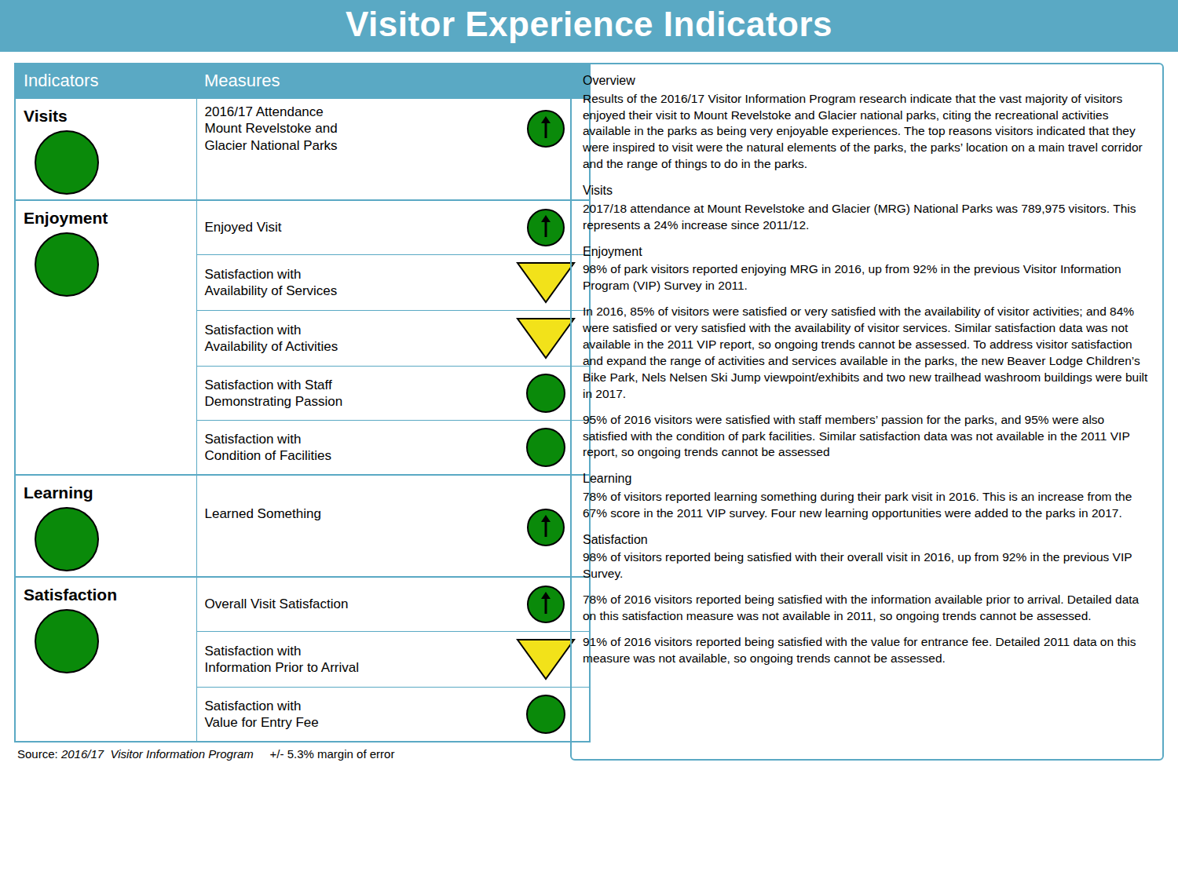Visitor Experience Indicators
| Indicators | Measures |
| --- | --- |
| Visits | 2016/17 Attendance Mount Revelstoke and Glacier National Parks |
| Enjoyment | Enjoyed Visit |
| Satisfaction with Availability of Services |
| Satisfaction with Availability of Activities |
| Satisfaction with Staff Demonstrating Passion |
| Satisfaction with Condition of Facilities |
| Learning | Learned Something |
| Satisfaction | Overall Visit Satisfaction |
| Satisfaction with Information Prior to Arrival |
| Satisfaction with Value for Entry Fee |
Source: 2016/17 Visitor Information Program +/- 5.3% margin of error
Overview
Results of the 2016/17 Visitor Information Program research indicate that the vast majority of visitors enjoyed their visit to Mount Revelstoke and Glacier national parks, citing the recreational activities available in the parks as being very enjoyable experiences. The top reasons visitors indicated that they were inspired to visit were the natural elements of the parks, the parks’ location on a main travel corridor and the range of things to do in the parks.
Visits
2017/18 attendance at Mount Revelstoke and Glacier (MRG) National Parks was 789,975 visitors. This represents a 24% increase since 2011/12.
Enjoyment
98% of park visitors reported enjoying MRG in 2016, up from 92% in the previous Visitor Information Program (VIP) Survey in 2011.
In 2016, 85% of visitors were satisfied or very satisfied with the availability of visitor activities; and 84% were satisfied or very satisfied with the availability of visitor services. Similar satisfaction data was not available in the 2011 VIP report, so ongoing trends cannot be assessed. To address visitor satisfaction and expand the range of activities and services available in the parks, the new Beaver Lodge Children’s Bike Park, Nels Nelsen Ski Jump viewpoint/exhibits and two new trailhead washroom buildings were built in 2017.
95% of 2016 visitors were satisfied with staff members’ passion for the parks, and 95% were also satisfied with the condition of park facilities. Similar satisfaction data was not available in the 2011 VIP report, so ongoing trends cannot be assessed
Learning
78% of visitors reported learning something during their park visit in 2016. This is an increase from the 67% score in the 2011 VIP survey. Four new learning opportunities were added to the parks in 2017.
Satisfaction
98% of visitors reported being satisfied with their overall visit in 2016, up from 92% in the previous VIP Survey.
78% of 2016 visitors reported being satisfied with the information available prior to arrival. Detailed data on this satisfaction measure was not available in 2011, so ongoing trends cannot be assessed.
91% of 2016 visitors reported being satisfied with the value for entrance fee. Detailed 2011 data on this measure was not available, so ongoing trends cannot be assessed.